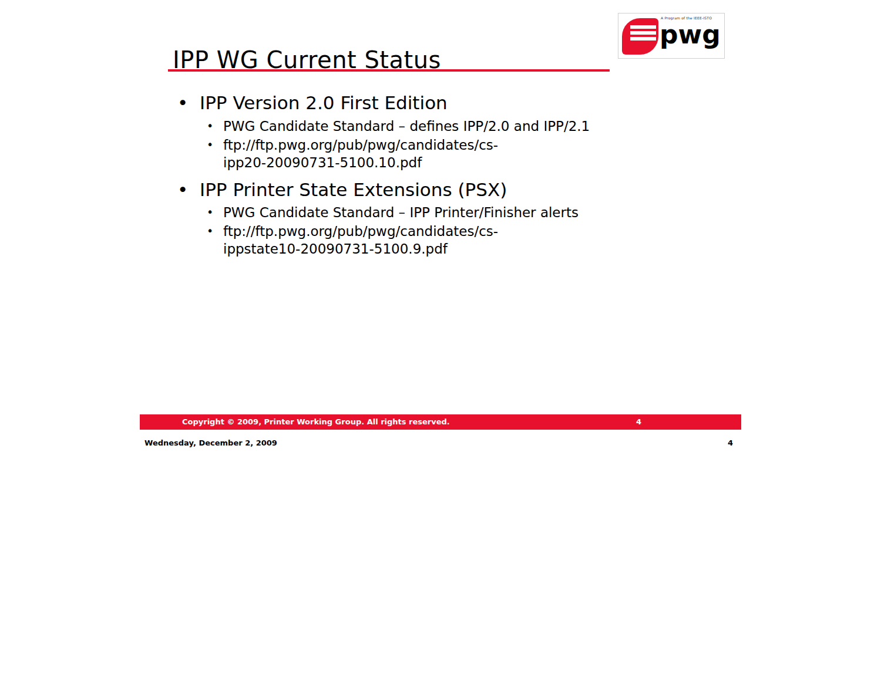IPP WG Current Status
A Program of the IEEE-ISTO
pwg
IPP Version 2.0 First Edition
PWG Candidate Standard – defines IPP/2.0 and IPP/2.1
ftp://ftp.pwg.org/pub/pwg/candidates/cs-ipp20-20090731-5100.10.pdf
IPP Printer State Extensions (PSX)
PWG Candidate Standard – IPP Printer/Finisher alerts
ftp://ftp.pwg.org/pub/pwg/candidates/cs-ippstate10-20090731-5100.9.pdf
Copyright © 2009, Printer Working Group. All rights reserved. 4
Wednesday, December 2, 2009
4